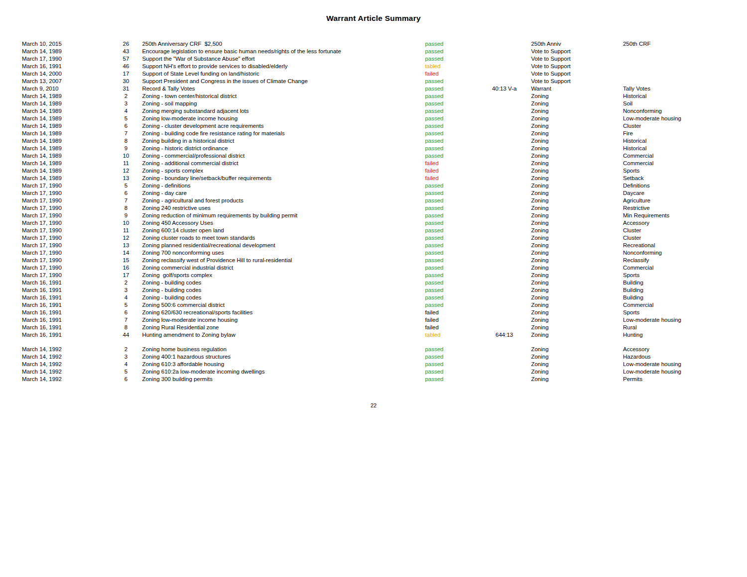Warrant Article Summary
| March 10, 2015 | 26 | 250th Anniversary CRF $2,500 | passed | | 250th Anniv | 250th CRF |
| March 14, 1989 | 43 | Encourage legislation to ensure basic human needs/rights of the less fortunate | passed | | Vote to Support | |
| March 17, 1990 | 57 | Support the "War of Substance Abuse" effort | passed | | Vote to Support | |
| March 16, 1991 | 46 | Support NH's effort to provide services to disabled/elderly | tabled | | Vote to Support | |
| March 14, 2000 | 17 | Support of State Level funding on land/historic | failed | | Vote to Support | |
| March 13, 2007 | 30 | Support President and Congress in the issues of Climate Change | passed | | Vote to Support | |
| March 9, 2010 | 31 | Record & Tally Votes | passed | 40:13 V-a | Warrant | Tally Votes |
| March 14, 1989 | 2 | Zoning - town center/historical district | passed | | Zoning | Historical |
| March 14, 1989 | 3 | Zoning - soil mapping | passed | | Zoning | Soil |
| March 14, 1989 | 4 | Zoning merging substandard adjacent lots | passed | | Zoning | Nonconforming |
| March 14, 1989 | 5 | Zoning low-moderate income housing | passed | | Zoning | Low-moderate housing |
| March 14, 1989 | 6 | Zoning - cluster development acre requirements | passed | | Zoning | Cluster |
| March 14, 1989 | 7 | Zoning - building code fire resistance rating for materials | passed | | Zoning | Fire |
| March 14, 1989 | 8 | Zoning building in a historical district | passed | | Zoning | Historical |
| March 14, 1989 | 9 | Zoning - historic district ordinance | passed | | Zoning | Historical |
| March 14, 1989 | 10 | Zoning - commercial/professional district | passed | | Zoning | Commercial |
| March 14, 1989 | 11 | Zoning - additional commercial district | failed | | Zoning | Commercial |
| March 14, 1989 | 12 | Zoning - sports complex | failed | | Zoning | Sports |
| March 14, 1989 | 13 | Zoning - boundary line/setback/buffer requirements | failed | | Zoning | Setback |
| March 17, 1990 | 5 | Zoning - definitions | passed | | Zoning | Definitions |
| March 17, 1990 | 6 | Zoning - day care | passed | | Zoning | Daycare |
| March 17, 1990 | 7 | Zoning - agricultural and forest products | passed | | Zoning | Agriculture |
| March 17, 1990 | 8 | Zoning 240 restrictive uses | passed | | Zoning | Restrictive |
| March 17, 1990 | 9 | Zoning reduction of minimum requirements by building permit | passed | | Zoning | Min Requirements |
| March 17, 1990 | 10 | Zoning 450 Accessory Uses | passed | | Zoning | Accessory |
| March 17, 1990 | 11 | Zoning 600:14 cluster open land | passed | | Zoning | Cluster |
| March 17, 1990 | 12 | Zoning cluster roads to meet town standards | passed | | Zoning | Cluster |
| March 17, 1990 | 13 | Zoning planned residential/recreational development | passed | | Zoning | Recreational |
| March 17, 1990 | 14 | Zoning 700 nonconforming uses | passed | | Zoning | Nonconforming |
| March 17, 1990 | 15 | Zoning reclassify west of Providence Hill to rural-residential | passed | | Zoning | Reclassify |
| March 17, 1990 | 16 | Zoning commercial industrial district | passed | | Zoning | Commercial |
| March 17, 1990 | 17 | Zoning golf/sports complex | passed | | Zoning | Sports |
| March 16, 1991 | 2 | Zoning - building codes | passed | | Zoning | Building |
| March 16, 1991 | 3 | Zoning - building codes | passed | | Zoning | Building |
| March 16, 1991 | 4 | Zoning - building codes | passed | | Zoning | Building |
| March 16, 1991 | 5 | Zoning 500:6 commercial district | passed | | Zoning | Commercial |
| March 16, 1991 | 6 | Zoning 620/630 recreational/sports facilities | failed | | Zoning | Sports |
| March 16, 1991 | 7 | Zoning low-moderate income housing | failed | | Zoning | Low-moderate housing |
| March 16, 1991 | 8 | Zoning Rural Residential zone | failed | | Zoning | Rural |
| March 16, 1991 | 44 | Hunting amendment to Zoning bylaw | tabled | 644:13 | Zoning | Hunting |
| March 14, 1992 | 2 | Zoning home business regulation | passed | | Zoning | Accessory |
| March 14, 1992 | 3 | Zoning 400:1 hazardous structures | passed | | Zoning | Hazardous |
| March 14, 1992 | 4 | Zoning 610:3 affordable housing | passed | | Zoning | Low-moderate housing |
| March 14, 1992 | 5 | Zoning 610:2a low-moderate incoming dwellings | passed | | Zoning | Low-moderate housing |
| March 14, 1992 | 6 | Zoning 300 building permits | passed | | Zoning | Permits |
22